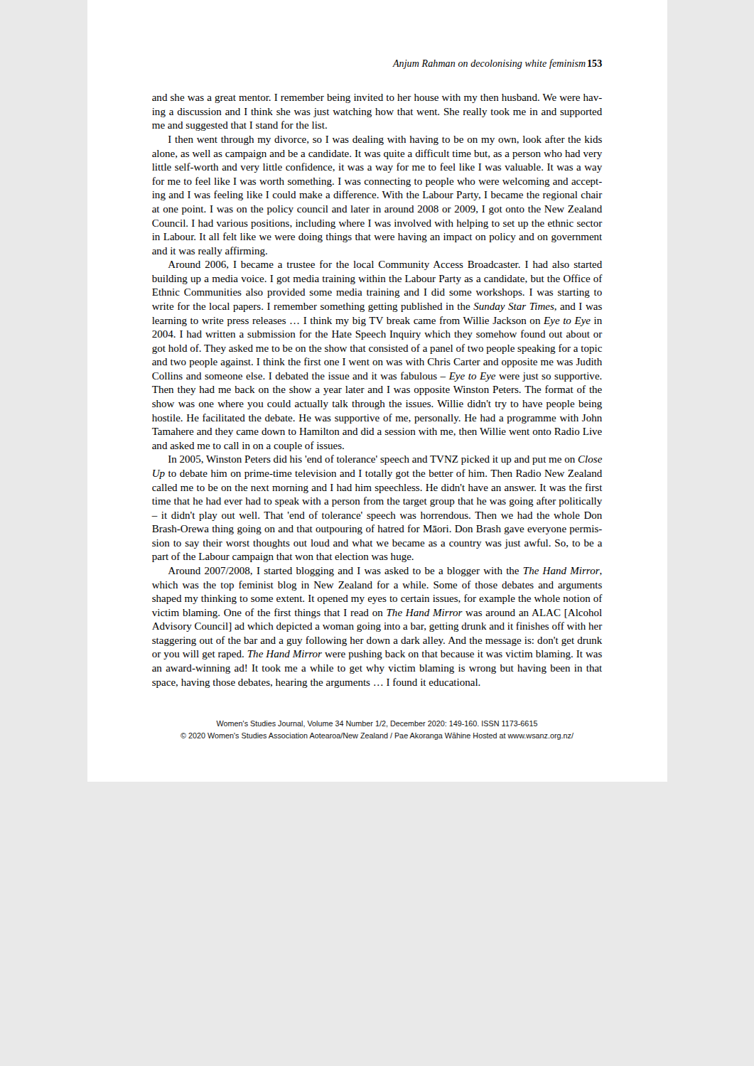Anjum Rahman on decolonising white feminism 153
and she was a great mentor. I remember being invited to her house with my then husband. We were having a discussion and I think she was just watching how that went. She really took me in and supported me and suggested that I stand for the list.
I then went through my divorce, so I was dealing with having to be on my own, look after the kids alone, as well as campaign and be a candidate. It was quite a difficult time but, as a person who had very little self-worth and very little confidence, it was a way for me to feel like I was valuable. It was a way for me to feel like I was worth something. I was connecting to people who were welcoming and accepting and I was feeling like I could make a difference. With the Labour Party, I became the regional chair at one point. I was on the policy council and later in around 2008 or 2009, I got onto the New Zealand Council. I had various positions, including where I was involved with helping to set up the ethnic sector in Labour. It all felt like we were doing things that were having an impact on policy and on government and it was really affirming.
Around 2006, I became a trustee for the local Community Access Broadcaster. I had also started building up a media voice. I got media training within the Labour Party as a candidate, but the Office of Ethnic Communities also provided some media training and I did some workshops. I was starting to write for the local papers. I remember something getting published in the Sunday Star Times, and I was learning to write press releases … I think my big TV break came from Willie Jackson on Eye to Eye in 2004. I had written a submission for the Hate Speech Inquiry which they somehow found out about or got hold of. They asked me to be on the show that consisted of a panel of two people speaking for a topic and two people against. I think the first one I went on was with Chris Carter and opposite me was Judith Collins and someone else. I debated the issue and it was fabulous – Eye to Eye were just so supportive. Then they had me back on the show a year later and I was opposite Winston Peters. The format of the show was one where you could actually talk through the issues. Willie didn't try to have people being hostile. He facilitated the debate. He was supportive of me, personally. He had a programme with John Tamahere and they came down to Hamilton and did a session with me, then Willie went onto Radio Live and asked me to call in on a couple of issues.
In 2005, Winston Peters did his 'end of tolerance' speech and TVNZ picked it up and put me on Close Up to debate him on prime-time television and I totally got the better of him. Then Radio New Zealand called me to be on the next morning and I had him speechless. He didn't have an answer. It was the first time that he had ever had to speak with a person from the target group that he was going after politically – it didn't play out well. That 'end of tolerance' speech was horrendous. Then we had the whole Don Brash-Orewa thing going on and that outpouring of hatred for Māori. Don Brash gave everyone permission to say their worst thoughts out loud and what we became as a country was just awful. So, to be a part of the Labour campaign that won that election was huge.
Around 2007/2008, I started blogging and I was asked to be a blogger with the The Hand Mirror, which was the top feminist blog in New Zealand for a while. Some of those debates and arguments shaped my thinking to some extent. It opened my eyes to certain issues, for example the whole notion of victim blaming. One of the first things that I read on The Hand Mirror was around an ALAC [Alcohol Advisory Council] ad which depicted a woman going into a bar, getting drunk and it finishes off with her staggering out of the bar and a guy following her down a dark alley. And the message is: don't get drunk or you will get raped. The Hand Mirror were pushing back on that because it was victim blaming. It was an award-winning ad! It took me a while to get why victim blaming is wrong but having been in that space, having those debates, hearing the arguments … I found it educational.
Women's Studies Journal, Volume 34 Number 1/2, December 2020: 149-160. ISSN 1173-6615 © 2020 Women's Studies Association Aotearoa/New Zealand / Pae Akoranga Wāhine Hosted at www.wsanz.org.nz/